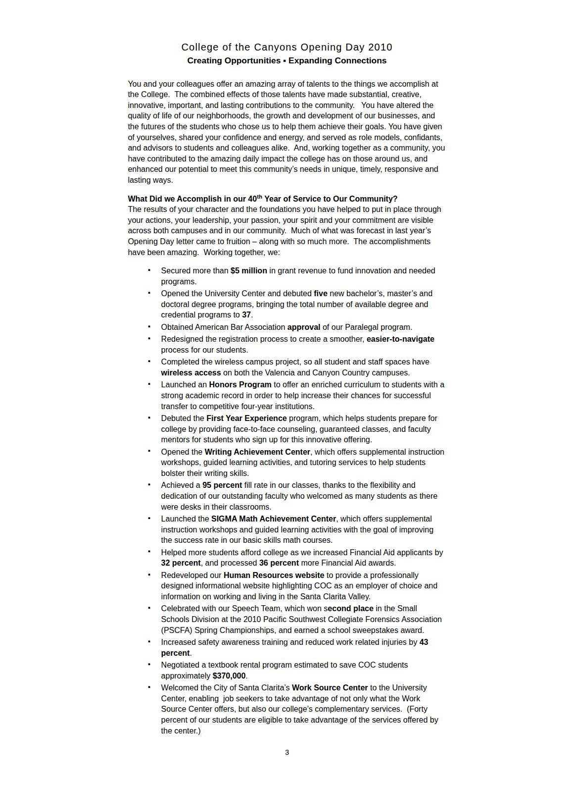College of the Canyons Opening Day 2010
Creating Opportunities ▪ Expanding Connections
You and your colleagues offer an amazing array of talents to the things we accomplish at the College. The combined effects of those talents have made substantial, creative, innovative, important, and lasting contributions to the community. You have altered the quality of life of our neighborhoods, the growth and development of our businesses, and the futures of the students who chose us to help them achieve their goals. You have given of yourselves, shared your confidence and energy, and served as role models, confidants, and advisors to students and colleagues alike. And, working together as a community, you have contributed to the amazing daily impact the college has on those around us, and enhanced our potential to meet this community’s needs in unique, timely, responsive and lasting ways.
What Did we Accomplish in our 40th Year of Service to Our Community?
The results of your character and the foundations you have helped to put in place through your actions, your leadership, your passion, your spirit and your commitment are visible across both campuses and in our community. Much of what was forecast in last year’s Opening Day letter came to fruition – along with so much more. The accomplishments have been amazing. Working together, we:
Secured more than $5 million in grant revenue to fund innovation and needed programs.
Opened the University Center and debuted five new bachelor’s, master’s and doctoral degree programs, bringing the total number of available degree and credential programs to 37.
Obtained American Bar Association approval of our Paralegal program.
Redesigned the registration process to create a smoother, easier-to-navigate process for our students.
Completed the wireless campus project, so all student and staff spaces have wireless access on both the Valencia and Canyon Country campuses.
Launched an Honors Program to offer an enriched curriculum to students with a strong academic record in order to help increase their chances for successful transfer to competitive four-year institutions.
Debuted the First Year Experience program, which helps students prepare for college by providing face-to-face counseling, guaranteed classes, and faculty mentors for students who sign up for this innovative offering.
Opened the Writing Achievement Center, which offers supplemental instruction workshops, guided learning activities, and tutoring services to help students bolster their writing skills.
Achieved a 95 percent fill rate in our classes, thanks to the flexibility and dedication of our outstanding faculty who welcomed as many students as there were desks in their classrooms.
Launched the SIGMA Math Achievement Center, which offers supplemental instruction workshops and guided learning activities with the goal of improving the success rate in our basic skills math courses.
Helped more students afford college as we increased Financial Aid applicants by 32 percent, and processed 36 percent more Financial Aid awards.
Redeveloped our Human Resources website to provide a professionally designed informational website highlighting COC as an employer of choice and information on working and living in the Santa Clarita Valley.
Celebrated with our Speech Team, which won second place in the Small Schools Division at the 2010 Pacific Southwest Collegiate Forensics Association (PSCFA) Spring Championships, and earned a school sweepstakes award.
Increased safety awareness training and reduced work related injuries by 43 percent.
Negotiated a textbook rental program estimated to save COC students approximately $370,000.
Welcomed the City of Santa Clarita’s Work Source Center to the University Center, enabling job seekers to take advantage of not only what the Work Source Center offers, but also our college’s complementary services. (Forty percent of our students are eligible to take advantage of the services offered by the center.)
3